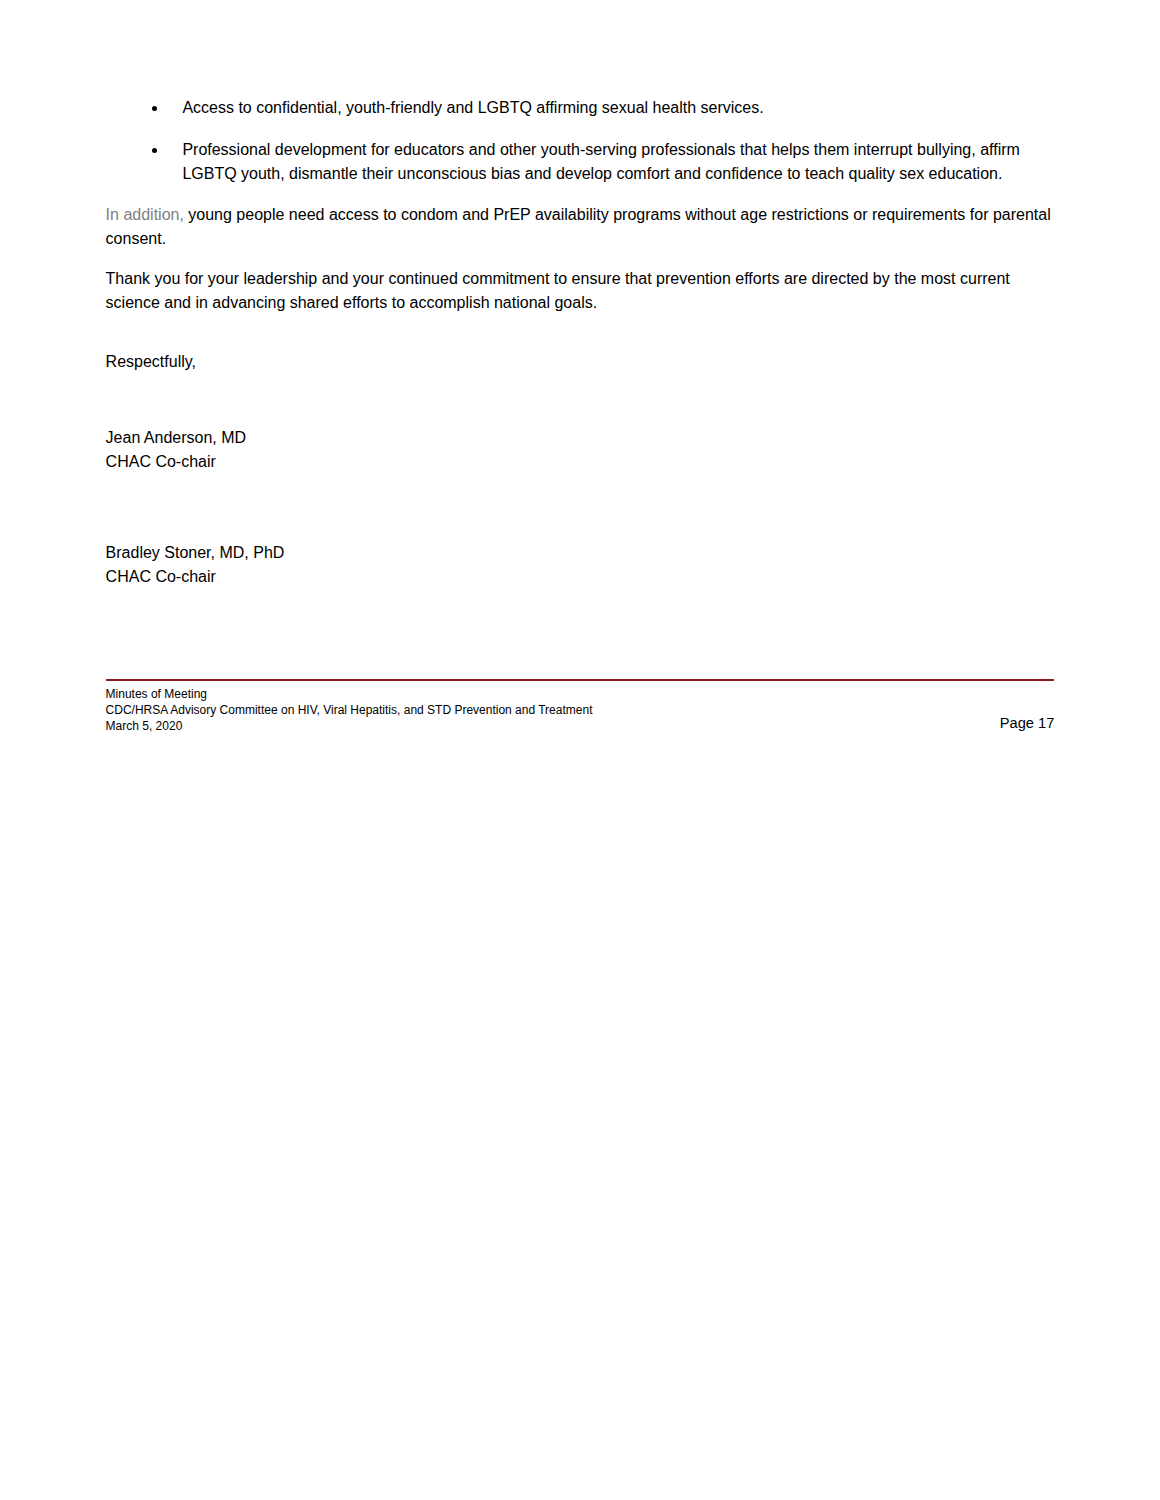Access to confidential, youth-friendly and LGBTQ affirming sexual health services.
Professional development for educators and other youth-serving professionals that helps them interrupt bullying, affirm LGBTQ youth, dismantle their unconscious bias and develop comfort and confidence to teach quality sex education.
In addition, young people need access to condom and PrEP availability programs without age restrictions or requirements for parental consent.
Thank you for your leadership and your continued commitment to ensure that prevention efforts are directed by the most current science and in advancing shared efforts to accomplish national goals.
Respectfully,
Jean Anderson, MD
CHAC Co-chair
Bradley Stoner, MD, PhD
CHAC Co-chair
Minutes of Meeting
CDC/HRSA Advisory Committee on HIV, Viral Hepatitis, and STD Prevention and Treatment
March 5, 2020 Page 17